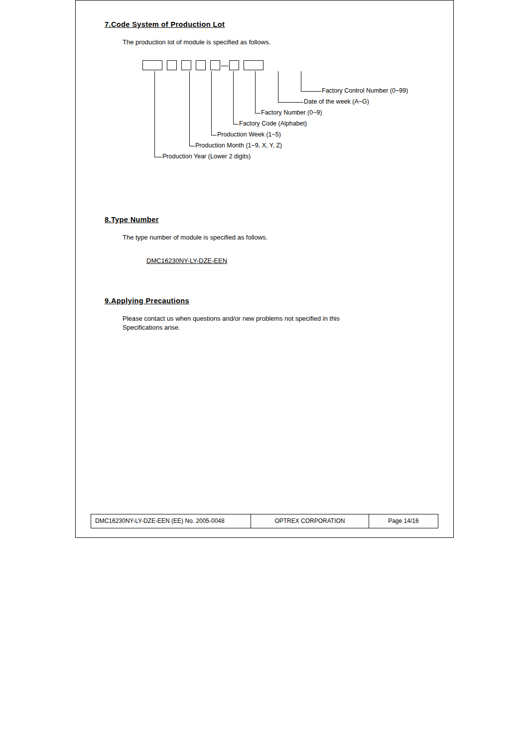7.Code System of Production Lot
The production lot of module is specified as follows.
—
Factory Control Number (0~99)
Date of the week (A~G)
Factory Number (0~9)
Factory Code (Alphabet)
Production Week (1~5)
Production Month (1~9, X, Y, Z)
Production Year (Lower 2 digits)
8.Type Number
The type number of module is specified as follows.
DMC16230NY-LY-DZE-EEN
9.Applying Precautions
Please contact us when questions and/or new problems not specified in this
Specifications arise.
DMC16230NY-LY-DZE-EEN (EE) No. 2005-0048
OPTREX CORPORATION
Page 14/16